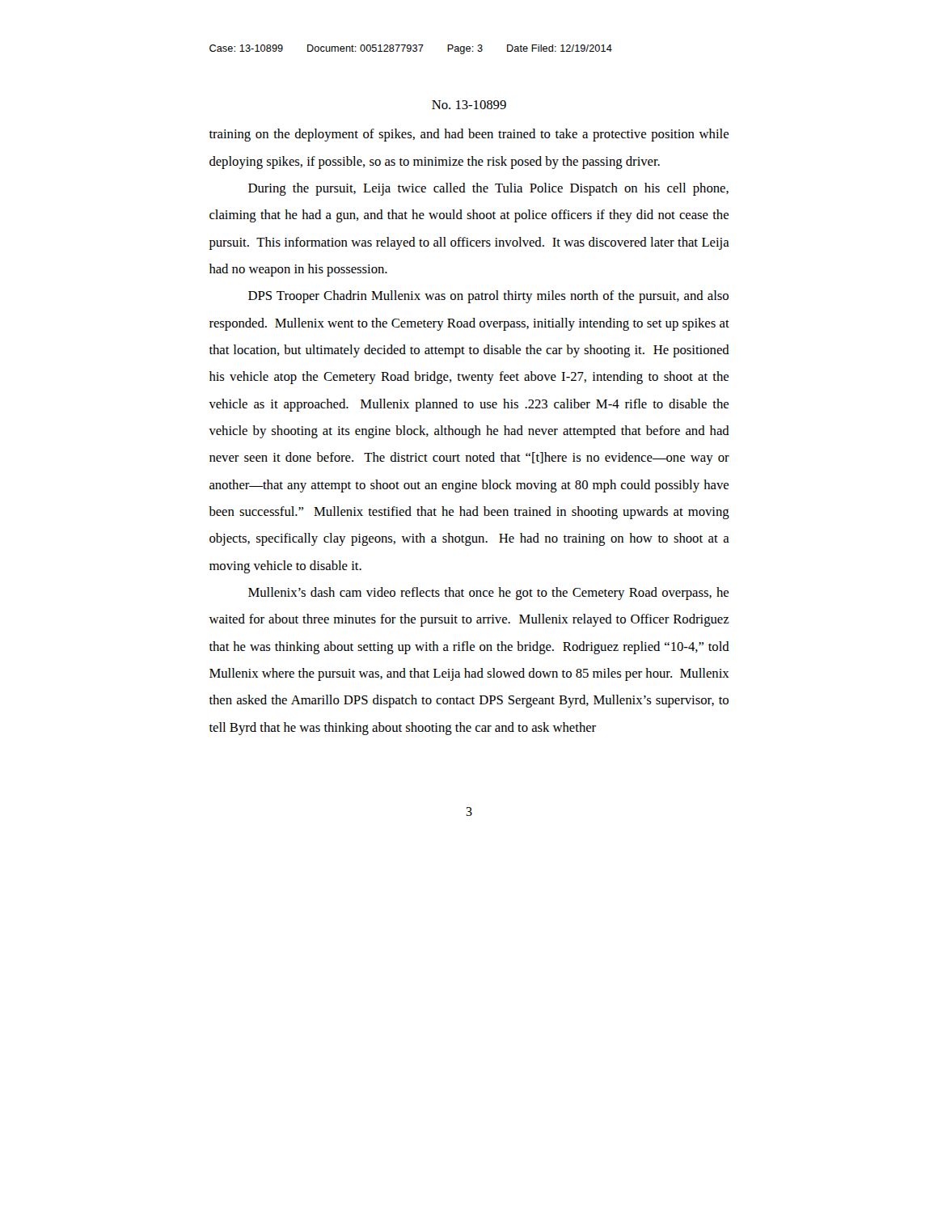Case: 13-10899 Document: 00512877937 Page: 3 Date Filed: 12/19/2014
No. 13-10899
training on the deployment of spikes, and had been trained to take a protective position while deploying spikes, if possible, so as to minimize the risk posed by the passing driver.
During the pursuit, Leija twice called the Tulia Police Dispatch on his cell phone, claiming that he had a gun, and that he would shoot at police officers if they did not cease the pursuit. This information was relayed to all officers involved. It was discovered later that Leija had no weapon in his possession.
DPS Trooper Chadrin Mullenix was on patrol thirty miles north of the pursuit, and also responded. Mullenix went to the Cemetery Road overpass, initially intending to set up spikes at that location, but ultimately decided to attempt to disable the car by shooting it. He positioned his vehicle atop the Cemetery Road bridge, twenty feet above I-27, intending to shoot at the vehicle as it approached. Mullenix planned to use his .223 caliber M-4 rifle to disable the vehicle by shooting at its engine block, although he had never attempted that before and had never seen it done before. The district court noted that “[t]here is no evidence—one way or another—that any attempt to shoot out an engine block moving at 80 mph could possibly have been successful.” Mullenix testified that he had been trained in shooting upwards at moving objects, specifically clay pigeons, with a shotgun. He had no training on how to shoot at a moving vehicle to disable it.
Mullenix’s dash cam video reflects that once he got to the Cemetery Road overpass, he waited for about three minutes for the pursuit to arrive. Mullenix relayed to Officer Rodriguez that he was thinking about setting up with a rifle on the bridge. Rodriguez replied “10-4,” told Mullenix where the pursuit was, and that Leija had slowed down to 85 miles per hour. Mullenix then asked the Amarillo DPS dispatch to contact DPS Sergeant Byrd, Mullenix’s supervisor, to tell Byrd that he was thinking about shooting the car and to ask whether
3